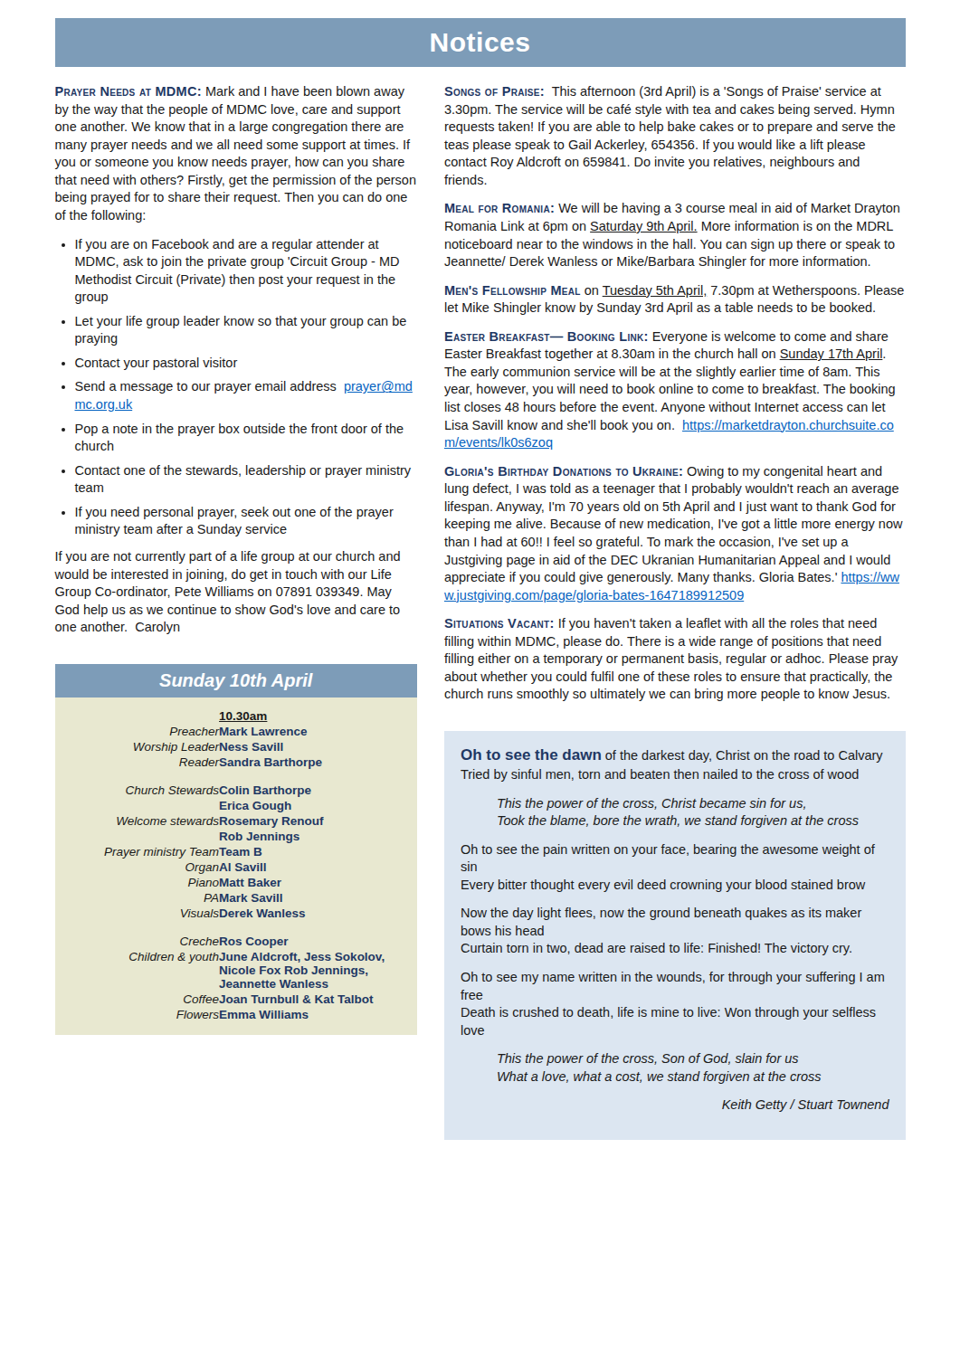Notices
Prayer Needs at MDMC: Mark and I have been blown away by the way that the people of MDMC love, care and support one another. We know that in a large congregation there are many prayer needs and we all need some support at times. If you or someone you know needs prayer, how can you share that need with others? Firstly, get the permission of the person being prayed for to share their request. Then you can do one of the following:
If you are on Facebook and are a regular attender at MDMC, ask to join the private group 'Circuit Group - MD Methodist Circuit (Private) then post your request in the group
Let your life group leader know so that your group can be praying
Contact your pastoral visitor
Send a message to our prayer email address prayer@mdmc.org.uk
Pop a note in the prayer box outside the front door of the church
Contact one of the stewards, leadership or prayer ministry team
If you need personal prayer, seek out one of the prayer ministry team after a Sunday service
If you are not currently part of a life group at our church and would be interested in joining, do get in touch with our Life Group Co-ordinator, Pete Williams on 07891 039349. May God help us as we continue to show God's love and care to one another. Carolyn
Sunday 10th April
| | 10.30am |
| Preacher | Mark Lawrence |
| Worship Leader | Ness Savill |
| Reader | Sandra Barthorpe |
| Church Stewards | Colin Barthorpe |
| | Erica Gough |
| Welcome stewards | Rosemary Renouf |
| | Rob Jennings |
| Prayer ministry Team | Team B |
| Organ | Al Savill |
| Piano | Matt Baker |
| PA | Mark Savill |
| Visuals | Derek Wanless |
| Creche | Ros Cooper |
| Children & youth | June Aldcroft, Jess Sokolov, Nicole Fox Rob Jennings, Jeannette Wanless |
| Coffee | Joan Turnbull & Kat Talbot |
| Flowers | Emma Williams |
Songs of Praise: This afternoon (3rd April) is a 'Songs of Praise' service at 3.30pm. The service will be café style with tea and cakes being served. Hymn requests taken! If you are able to help bake cakes or to prepare and serve the teas please speak to Gail Ackerley, 654356. If you would like a lift please contact Roy Aldcroft on 659841. Do invite you relatives, neighbours and friends.
Meal for Romania: We will be having a 3 course meal in aid of Market Drayton Romania Link at 6pm on Saturday 9th April. More information is on the MDRL noticeboard near to the windows in the hall. You can sign up there or speak to Jeannette/ Derek Wanless or Mike/Barbara Shingler for more information.
Men's Fellowship Meal on Tuesday 5th April, 7.30pm at Wetherspoons. Please let Mike Shingler know by Sunday 3rd April as a table needs to be booked.
Easter Breakfast— Booking Link: Everyone is welcome to come and share Easter Breakfast together at 8.30am in the church hall on Sunday 17th April. The early communion service will be at the slightly earlier time of 8am. This year, however, you will need to book online to come to breakfast. The booking list closes 48 hours before the event. Anyone without Internet access can let Lisa Savill know and she'll book you on. https://marketdrayton.churchsuite.com/events/lk0s6zoq
Gloria's Birthday Donations to Ukraine: Owing to my congenital heart and lung defect, I was told as a teenager that I probably wouldn't reach an average lifespan. Anyway, I'm 70 years old on 5th April and I just want to thank God for keeping me alive. Because of new medication, I've got a little more energy now than I had at 60!! I feel so grateful. To mark the occasion, I've set up a Justgiving page in aid of the DEC Ukranian Humanitarian Appeal and I would appreciate if you could give generously. Many thanks. Gloria Bates.' https://www.justgiving.com/page/gloria-bates-1647189912509
Situations Vacant: If you haven't taken a leaflet with all the roles that need filling within MDMC, please do. There is a wide range of positions that need filling either on a temporary or permanent basis, regular or adhoc. Please pray about whether you could fulfil one of these roles to ensure that practically, the church runs smoothly so ultimately we can bring more people to know Jesus.
Oh to see the dawn of the darkest day, Christ on the road to Calvary
Tried by sinful men, torn and beaten then nailed to the cross of wood
This the power of the cross, Christ became sin for us,
Took the blame, bore the wrath, we stand forgiven at the cross
Oh to see the pain written on your face, bearing the awesome weight of sin
Every bitter thought every evil deed crowning your blood stained brow
Now the day light flees, now the ground beneath quakes as its maker bows his head
Curtain torn in two, dead are raised to life: Finished! The victory cry.
Oh to see my name written in the wounds, for through your suffering I am free
Death is crushed to death, life is mine to live: Won through your selfless love
This the power of the cross, Son of God, slain for us
What a love, what a cost, we stand forgiven at the cross
Keith Getty / Stuart Townend